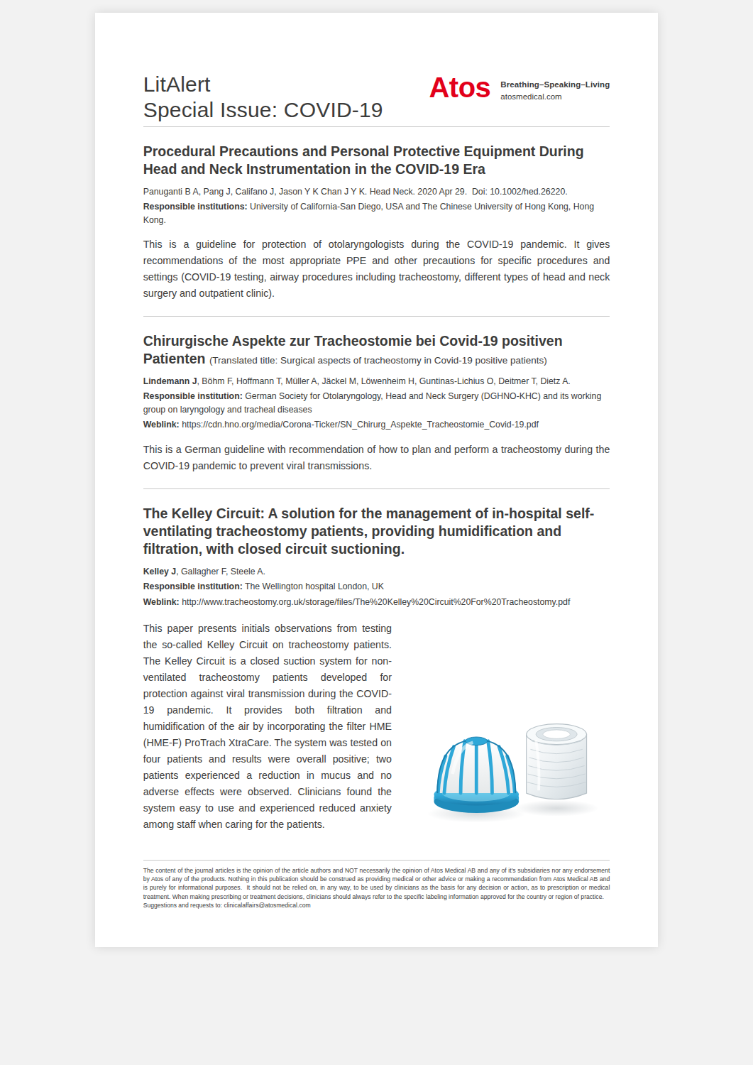LitAlert
Special Issue: COVID-19
Atos
Breathing–Speaking–Living
atosmedical.com
Procedural Precautions and Personal Protective Equipment During Head and Neck Instrumentation in the COVID-19 Era
Panuganti B A, Pang J, Califano J, Jason Y K Chan J Y K. Head Neck. 2020 Apr 29. Doi: 10.1002/hed.26220.
Responsible institutions: University of California-San Diego, USA and The Chinese University of Hong Kong, Hong Kong.
This is a guideline for protection of otolaryngologists during the COVID-19 pandemic. It gives recommendations of the most appropriate PPE and other precautions for specific procedures and settings (COVID-19 testing, airway procedures including tracheostomy, different types of head and neck surgery and outpatient clinic).
Chirurgische Aspekte zur Tracheostomie bei Covid-19 positiven Patienten (Translated title: Surgical aspects of tracheostomy in Covid-19 positive patients)
Lindemann J, Böhm F, Hoffmann T, Müller A, Jäckel M, Löwenheim H, Guntinas-Lichius O, Deitmer T, Dietz A.
Responsible institution: German Society for Otolaryngology, Head and Neck Surgery (DGHNO-KHC) and its working group on laryngology and tracheal diseases
Weblink: https://cdn.hno.org/media/Corona-Ticker/SN_Chirurg_Aspekte_Tracheostomie_Covid-19.pdf
This is a German guideline with recommendation of how to plan and perform a tracheostomy during the COVID-19 pandemic to prevent viral transmissions.
The Kelley Circuit: A solution for the management of in-hospital self-ventilating tracheostomy patients, providing humidification and filtration, with closed circuit suctioning.
Kelley J, Gallagher F, Steele A.
Responsible institution: The Wellington hospital London, UK
Weblink: http://www.tracheostomy.org.uk/storage/files/The%20Kelley%20Circuit%20For%20Tracheostomy.pdf
This paper presents initials observations from testing the so-called Kelley Circuit on tracheostomy patients. The Kelley Circuit is a closed suction system for non-ventilated tracheostomy patients developed for protection against viral transmission during the COVID-19 pandemic. It provides both filtration and humidification of the air by incorporating the filter HME (HME-F) ProTrach XtraCare. The system was tested on four patients and results were overall positive; two patients experienced a reduction in mucus and no adverse effects were observed. Clinicians found the system easy to use and experienced reduced anxiety among staff when caring for the patients.
The content of the journal articles is the opinion of the article authors and NOT necessarily the opinion of Atos Medical AB and any of it's subsidiaries nor any endorsement by Atos of any of the products. Nothing in this publication should be construed as providing medical or other advice or making a recommendation from Atos Medical AB and is purely for informational purposes. It should not be relied on, in any way, to be used by clinicians as the basis for any decision or action, as to prescription or medical treatment. When making prescribing or treatment decisions, clinicians should always refer to the specific labeling information approved for the country or region of practice.
Suggestions and requests to: clinicalaffairs@atosmedical.com